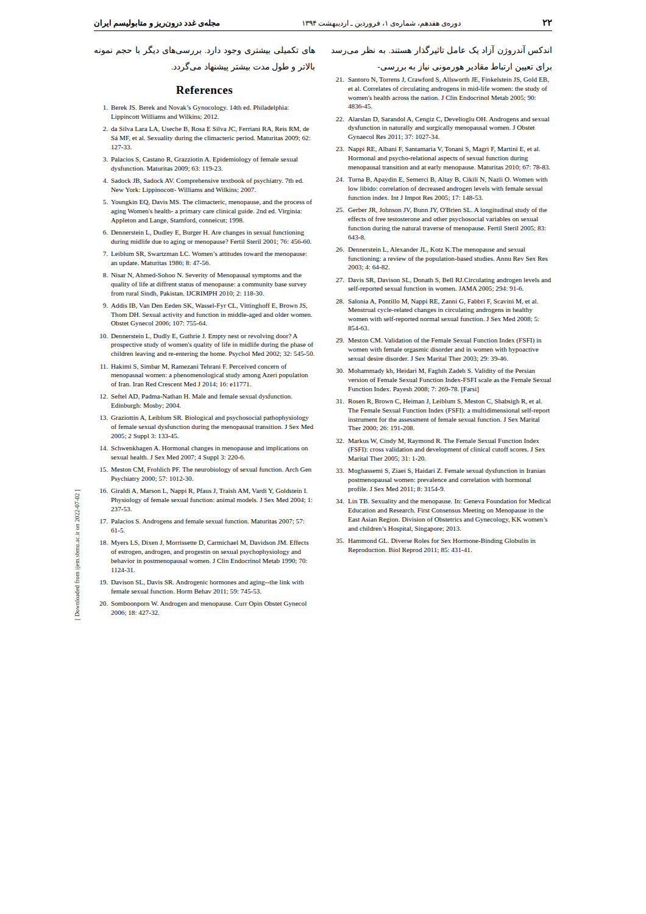۲۲
دوره‌ی هفدهم، شماره‌ی ۱، فروردین ـ اردیبهشت ۱۳۹۴
مجله‌ی غدد درون‌ریز و متابولیسم ایران
های تکمیلی بیشتری وجود دارد. بررسی‌های دیگر با حجم نمونه بالاتر و طول مدت بیشتر پیشنهاد می‌گردد.
References
Berek JS. Berek and Novak’s Gynocology. 14th ed. Philadelphia: Lippincott Williams and Wilkins; 2012.
da Silva Lara LA, Useche B, Rosa E Silva JC, Ferriani RA, Reis RM, de Sá MF, et al. Sexuality during the climacteric period. Maturitas 2009; 62: 127-33.
Palacios S, Castano R, Grazziotin A. Epidemiology of female sexual dysfunction. Maturitas 2009; 63: 119-23.
Sadock JB, Sadock AV. Comprehensive textbook of psychiatry. 7th ed. New York: Lippinocott- Williams and Wilkins; 2007.
Youngkin EQ, Davis MS. The climacteric, menopause, and the process of aging Women's health- a primary care clinical guide. 2nd ed. Virginia: Appleton and Lange, Stamford, conneicut; 1998.
Dennerstein L, Dudley E, Burger H. Are changes in sexual functioning during midlife due to aging or menopause? Fertil Steril 2001; 76: 456-60.
Leiblum SR, Swartzman LC. Women’s attitudes toward the menopause: an update. Maturitas 1986; 8: 47-56.
Nisar N, Ahmed-Sohoo N. Severity of Menopausal symptoms and the quality of life at diffrent status of menopause: a community base survey from rural Sindh, Pakistan. IJCRIMPH 2010; 2: 118-30.
Addis IB, Van Den Eeden SK, Wassel-Fyr CL, Vittinghoff E, Brown JS, Thom DH. Sexual activity and function in middle-aged and older women. Obstet Gynecol 2006; 107: 755-64.
Dennerstein L, Dudly E, Guthrie J. Empty nest or revolving door? A prospective study of women's quality of life in midlife during the phase of children leaving and re-entering the home. Psychol Med 2002; 32: 545-50.
Hakimi S, Simbar M, Ramezani Tehrani F. Perceived concern of menopausal women: a phenomenological study among Azeri population of Iran. Iran Red Crescent Med J 2014; 16: e11771.
Seftel AD, Padma-Nathan H. Male and female sexual dysfunction. Edinburgh: Mosby; 2004.
Graziottin A, Leiblum SR. Biological and psychosocial pathophysiology of female sexual dysfunction during the menopausal transition. J Sex Med 2005; 2 Suppl 3: 133-45.
Schwenkhagen A. Hormonal changes in menopause and implications on sexual health. J Sex Med 2007; 4 Suppl 3: 220-6.
Meston CM, Frohlich PF. The neurobiology of sexual function. Arch Gen Psychiatry 2000; 57: 1012-30.
Giraldi A, Marson L, Nappi R, Pfaus J, Traish AM, Vardi Y, Goldstein I. Physiology of female sexual function: animal models. J Sex Med 2004; 1: 237-53.
Palacios S. Androgens and female sexual function. Maturitas 2007; 57: 61-5.
Myers LS, Dixen J, Morrissette D, Carmichael M, Davidson JM. Effects of estrogen, androgen, and progestin on sexual psychophysiology and behavior in postmenopausal women. J Clin Endocrinol Metab 1990; 70: 1124-31.
Davison SL, Davis SR. Androgenic hormones and aging--the link with female sexual function. Horm Behav 2011; 59: 745-53.
Somboonporn W. Androgen and menopause. Curr Opin Obstet Gynecol 2006; 18: 427-32.
اندکس آندروژن آزاد یک عامل تاثیرگذار هستند. به نظر می‌رسد برای تعیین ارتباط مقادیر هورمونی نیاز به بررسی-
Santoro N, Torrens J, Crawford S, Allsworth JE, Finkelstein JS, Gold EB, et al. Correlates of circulating androgens in mid-life women: the study of women's health across the nation. J Clin Endocrinol Metab 2005; 90: 4836-45.
Alarslan D, Sarandol A, Cengiz C, Develioglu OH. Androgens and sexual dysfunction in naturally and surgically menopausal women. J Obstet Gynaecol Res 2011; 37: 1027-34.
Nappi RE, Albani F, Santamaria V, Tonani S, Magri F, Martini E, et al. Hormonal and psycho-relational aspects of sexual function during menopausal transition and at early menopause. Maturitas 2010; 67: 78-83.
Turna B, Apaydin E, Semerci B, Altay B, Cikili N, Nazli O. Women with low libido: correlation of decreased androgen levels with female sexual function index. Int J Impot Res 2005; 17: 148-53.
Gerber JR, Johnson JV, Bunn JY, O'Brien SL. A longitudinal study of the effects of free testosterone and other psychosocial variables on sexual function during the natural traverse of menopause. Fertil Steril 2005; 83: 643-8.
Dennerstein L, Alexander JL, Kotz K.The menopause and sexual functioning: a review of the population-based studies. Annu Rev Sex Res 2003; 4: 64-82.
Davis SR, Davison SL, Donath S, Bell RJ.Circulating androgen levels and self-reported sexual function in women. JAMA 2005; 294: 91-6.
Salonia A, Pontillo M, Nappi RE, Zanni G, Fabbri F, Scavini M, et al. Menstrual cycle-related changes in circulating androgens in healthy women with self-reported normal sexual function. J Sex Med 2008; 5: 854-63.
Meston CM. Validation of the Female Sexual Function Index (FSFI) in women with female orgasmic disorder and in women with hypoactive sexual desire disorder. J Sex Marital Ther 2003; 29: 39-46.
Mohammady kh, Heidari M, Faghih Zadeh S. Validity of the Persian version of Female Sexual Function Index-FSFI scale as the Female Sexual Function Index. Payesh 2008; 7: 269-78. [Farsi]
Rosen R, Brown C, Heiman J, Leiblum S, Meston C, Shabsigh R, et al. The Female Sexual Function Index (FSFI): a multidimensional self-report instrument for the assessment of female sexual function. J Sex Marital Ther 2000; 26: 191-208.
Markus W, Cindy M, Raymond R. The Female Sexual Function Index (FSFI): cross validation and development of clinical cutoff scores. J Sex Marital Ther 2005; 31: 1-20.
Moghassemi S, Ziaei S, Haidari Z. Female sexual dysfunction in Iranian postmenopausal women: prevalence and correlation with hormonal profile. J Sex Med 2011; 8: 3154-9.
Lin TB. Sexuality and the menopause. In: Geneva Foundation for Medical Education and Research. First Consensus Meeting on Menopause in the East Asian Region. Division of Obstetrics and Gynecology, KK women’s and children’s Hospital, Singapore; 2013.
Hammond GL. Diverse Roles for Sex Hormone-Binding Globulin in Reproduction. Biol Reprod 2011; 85: 431-41.
[ Downloaded from ijem.sbmu.ac.ir on 2022-07-02 ]